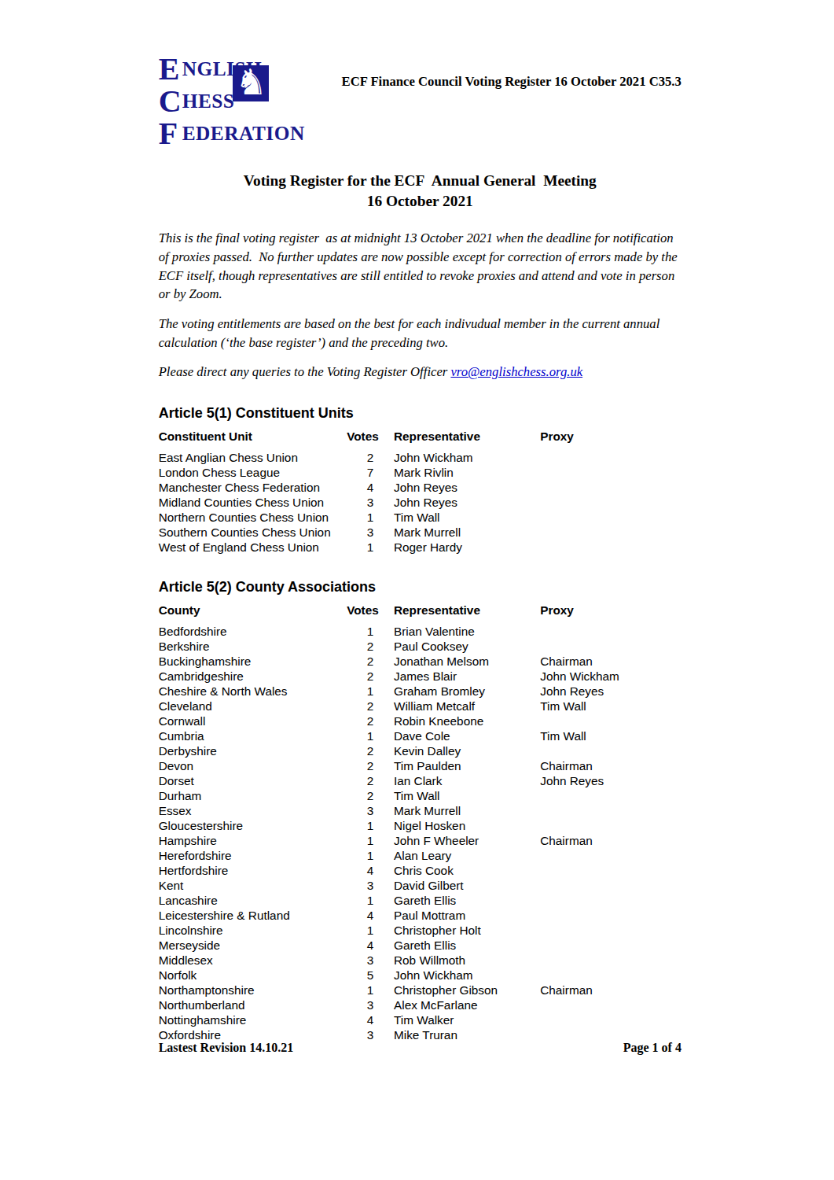ENGLISH
CHESS♞
FEDERATION
ECF Finance Council Voting Register 16 October 2021 C35.3
Voting Register for the ECF Annual General Meeting 16 October 2021
This is the final voting register as at midnight 13 October 2021 when the deadline for notification of proxies passed. No further updates are now possible except for correction of errors made by the ECF itself, though representatives are still entitled to revoke proxies and attend and vote in person or by Zoom.
The voting entitlements are based on the best for each indivudual member in the current annual calculation (‘the base register’) and the preceding two.
Please direct any queries to the Voting Register Officer vro@englishchess.org.uk
Article 5(1) Constituent Units
| Constituent Unit | Votes | Representative | Proxy |
| --- | --- | --- | --- |
| East Anglian Chess Union | 2 | John Wickham | |
| London Chess League | 7 | Mark Rivlin | |
| Manchester Chess Federation | 4 | John Reyes | |
| Midland Counties Chess Union | 3 | John Reyes | |
| Northern Counties Chess Union | 1 | Tim Wall | |
| Southern Counties Chess Union | 3 | Mark Murrell | |
| West of England Chess Union | 1 | Roger Hardy | |
Article 5(2) County Associations
| County | Votes | Representative | Proxy |
| --- | --- | --- | --- |
| Bedfordshire | 1 | Brian Valentine | |
| Berkshire | 2 | Paul Cooksey | |
| Buckinghamshire | 2 | Jonathan Melsom | Chairman |
| Cambridgeshire | 2 | James Blair | John Wickham |
| Cheshire & North Wales | 1 | Graham Bromley | John Reyes |
| Cleveland | 2 | William Metcalf | Tim Wall |
| Cornwall | 2 | Robin Kneebone | |
| Cumbria | 1 | Dave Cole | Tim Wall |
| Derbyshire | 2 | Kevin Dalley | |
| Devon | 2 | Tim Paulden | Chairman |
| Dorset | 2 | Ian Clark | John Reyes |
| Durham | 2 | Tim Wall | |
| Essex | 3 | Mark Murrell | |
| Gloucestershire | 1 | Nigel Hosken | |
| Hampshire | 1 | John F Wheeler | Chairman |
| Herefordshire | 1 | Alan Leary | |
| Hertfordshire | 4 | Chris Cook | |
| Kent | 3 | David Gilbert | |
| Lancashire | 1 | Gareth Ellis | |
| Leicestershire & Rutland | 4 | Paul Mottram | |
| Lincolnshire | 1 | Christopher Holt | |
| Merseyside | 4 | Gareth Ellis | |
| Middlesex | 3 | Rob Willmoth | |
| Norfolk | 5 | John Wickham | |
| Northamptonshire | 1 | Christopher Gibson | Chairman |
| Northumberland | 3 | Alex McFarlane | |
| Nottinghamshire | 4 | Tim Walker | |
| Oxfordshire | 3 | Mike Truran | |
Lastest Revision 14.10.21 Page 1 of 4